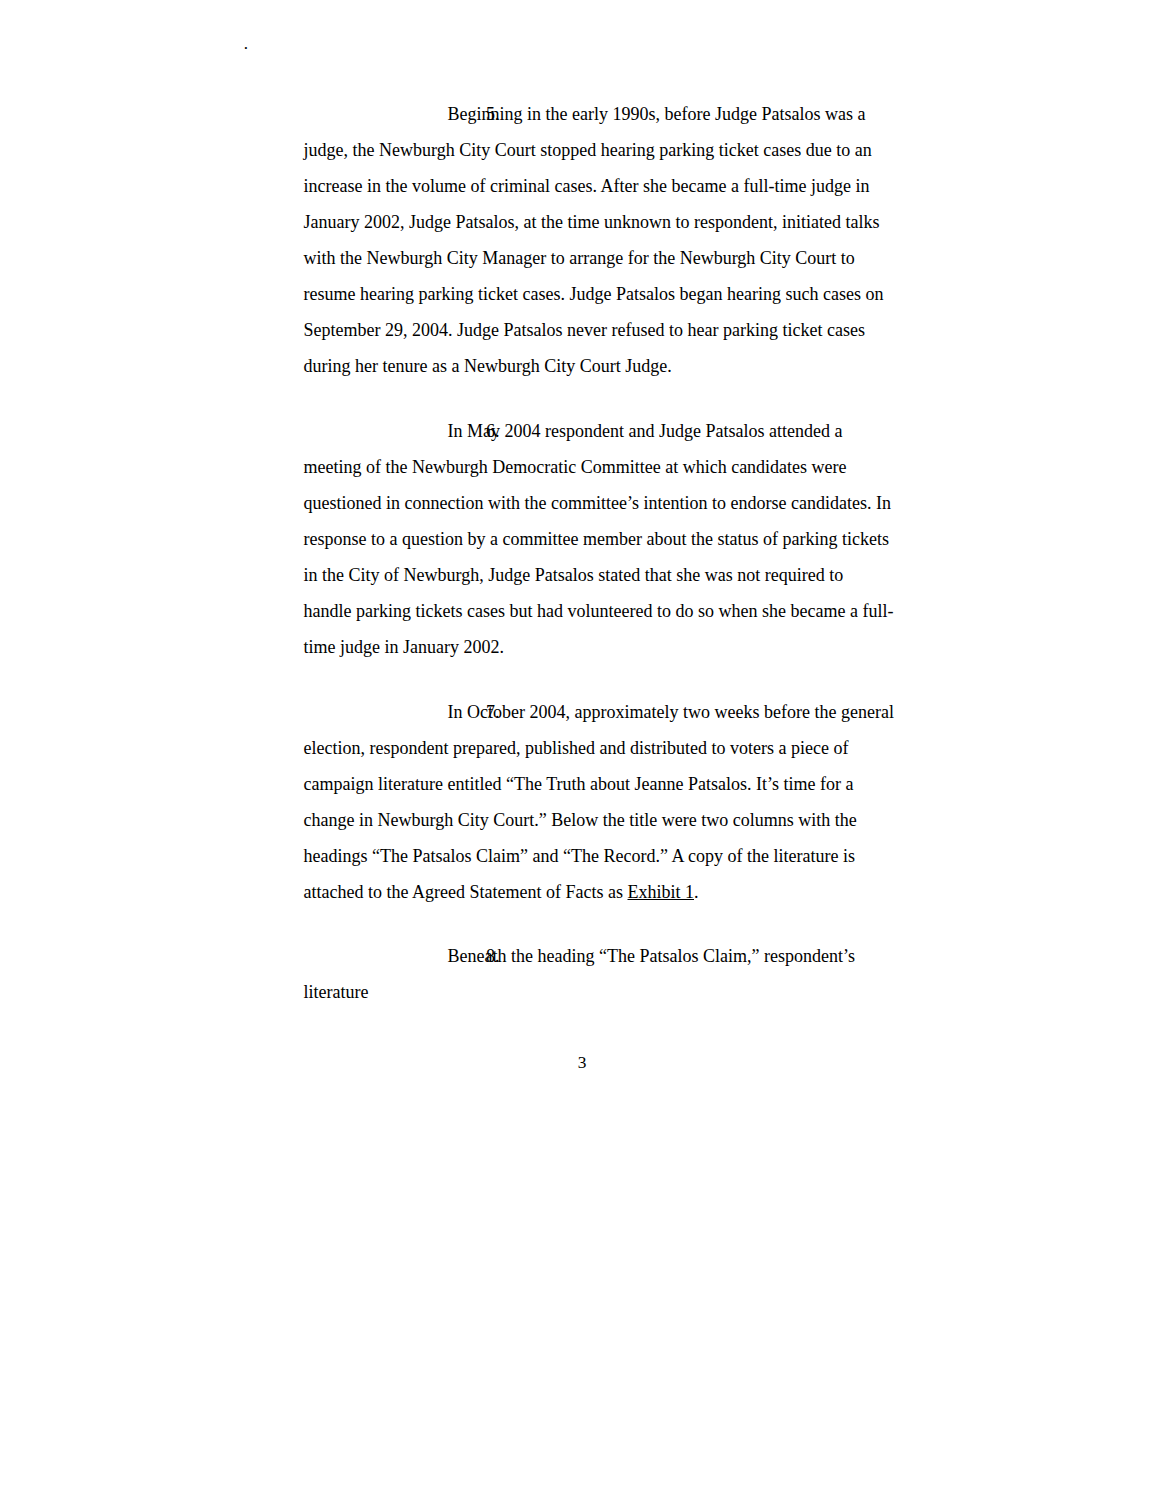·
5. Beginning in the early 1990s, before Judge Patsalos was a judge, the Newburgh City Court stopped hearing parking ticket cases due to an increase in the volume of criminal cases. After she became a full-time judge in January 2002, Judge Patsalos, at the time unknown to respondent, initiated talks with the Newburgh City Manager to arrange for the Newburgh City Court to resume hearing parking ticket cases. Judge Patsalos began hearing such cases on September 29, 2004. Judge Patsalos never refused to hear parking ticket cases during her tenure as a Newburgh City Court Judge.
6. In May 2004 respondent and Judge Patsalos attended a meeting of the Newburgh Democratic Committee at which candidates were questioned in connection with the committee’s intention to endorse candidates. In response to a question by a committee member about the status of parking tickets in the City of Newburgh, Judge Patsalos stated that she was not required to handle parking tickets cases but had volunteered to do so when she became a full-time judge in January 2002.
7. In October 2004, approximately two weeks before the general election, respondent prepared, published and distributed to voters a piece of campaign literature entitled “The Truth about Jeanne Patsalos. It’s time for a change in Newburgh City Court.” Below the title were two columns with the headings “The Patsalos Claim” and “The Record.” A copy of the literature is attached to the Agreed Statement of Facts as Exhibit 1.
8. Beneath the heading “The Patsalos Claim,” respondent’s literature
3